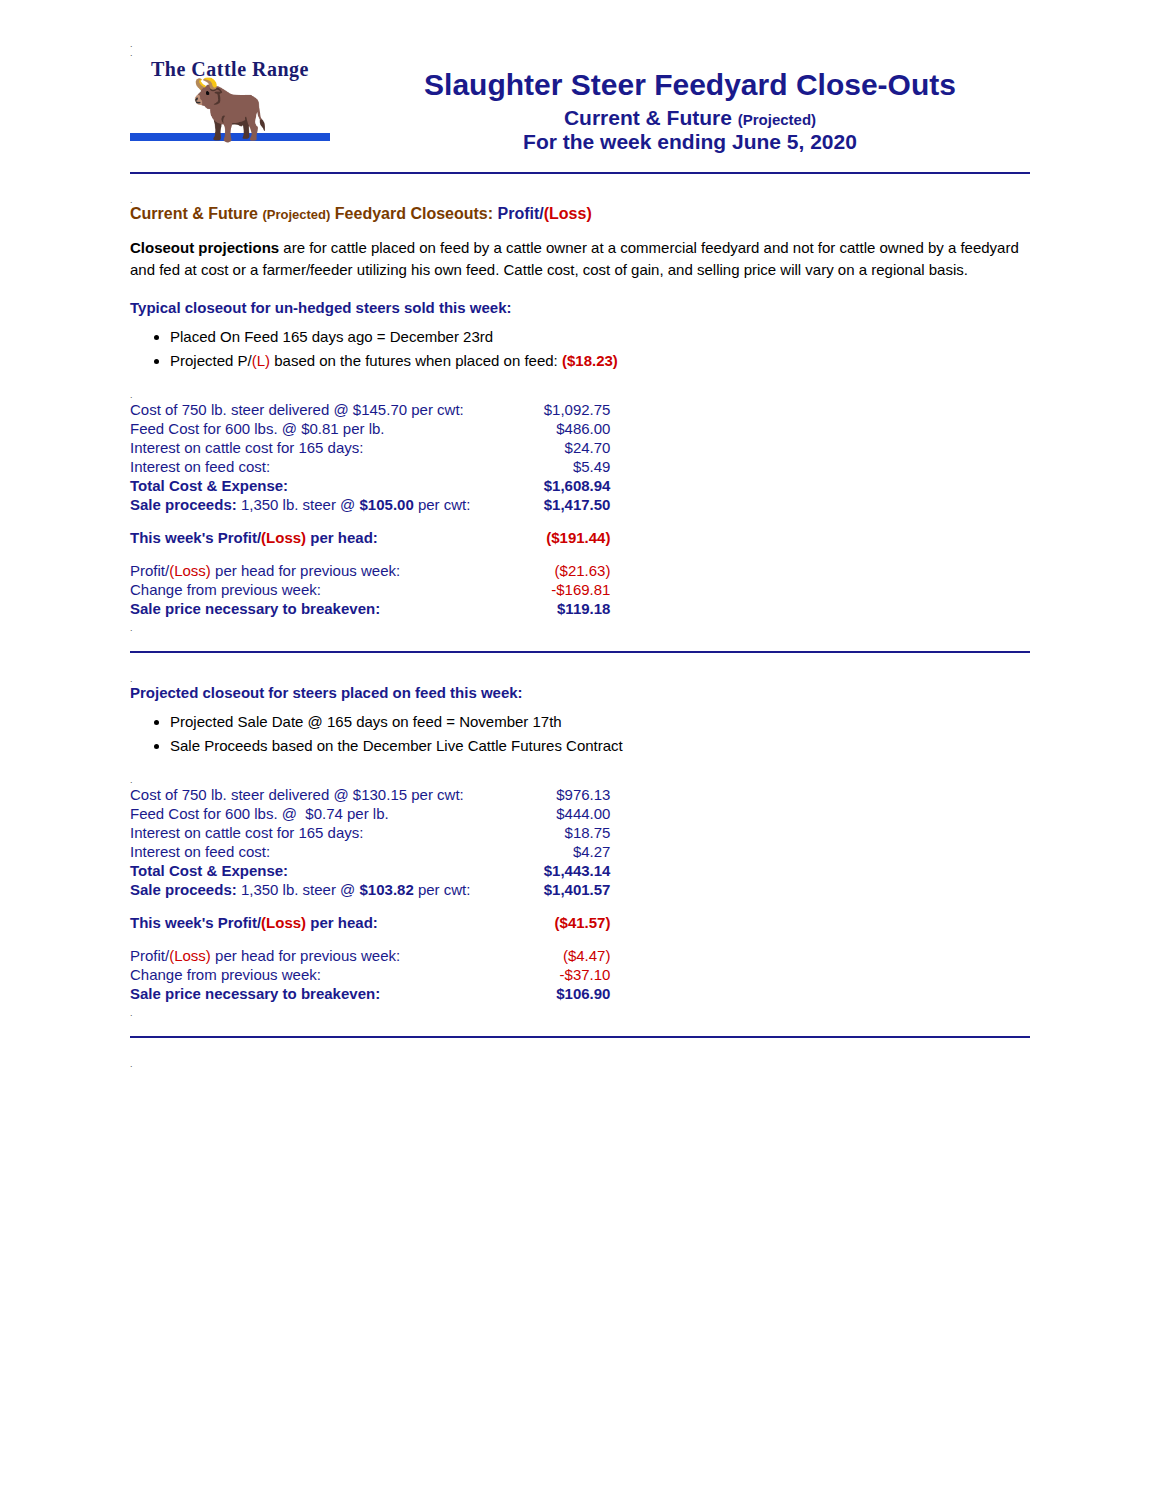.
.
The Cattle Range
🐂
Slaughter Steer Feedyard Close-Outs
Current & Future (Projected)
For the week ending June 5, 2020
.
Current & Future (Projected) Feedyard Closeouts: Profit/(Loss)
Closeout projections are for cattle placed on feed by a cattle owner at a commercial feedyard and not for cattle owned by a feedyard and fed at cost or a farmer/feeder utilizing his own feed. Cattle cost, cost of gain, and selling price will vary on a regional basis.
Typical closeout for un-hedged steers sold this week:
Placed On Feed 165 days ago = December 23rd
Projected P/(L) based on the futures when placed on feed: ($18.23)
.
| Cost of 750 lb. steer delivered @ $145.70 per cwt: | $1,092.75 |
| Feed Cost for 600 lbs. @ $0.81 per lb. | $486.00 |
| Interest on cattle cost for 165 days: | $24.70 |
| Interest on feed cost: | $5.49 |
| Total Cost & Expense: | $1,608.94 |
| Sale proceeds: 1,350 lb. steer @ $105.00 per cwt: | $1,417.50 |
| This week's Profit/ (Loss) per head: | ($191.44) |
| Profit/ (Loss) per head for previous week: | ($21.63) |
| Change from previous week: | -$169.81 |
| Sale price necessary to breakeven: | $119.18 |
.
.
Projected closeout for steers placed on feed this week:
Projected Sale Date @ 165 days on feed = November 17th
Sale Proceeds based on the December Live Cattle Futures Contract
.
| Cost of 750 lb. steer delivered @ $130.15 per cwt: | $976.13 |
| Feed Cost for 600 lbs. @ $0.74 per lb. | $444.00 |
| Interest on cattle cost for 165 days: | $18.75 |
| Interest on feed cost: | $4.27 |
| Total Cost & Expense: | $1,443.14 |
| Sale proceeds: 1,350 lb. steer @ $103.82 per cwt: | $1,401.57 |
| This week's Profit/ (Loss) per head: | ($41.57) |
| Profit/ (Loss) per head for previous week: | ($4.47) |
| Change from previous week: | -$37.10 |
| Sale price necessary to breakeven: | $106.90 |
.
.